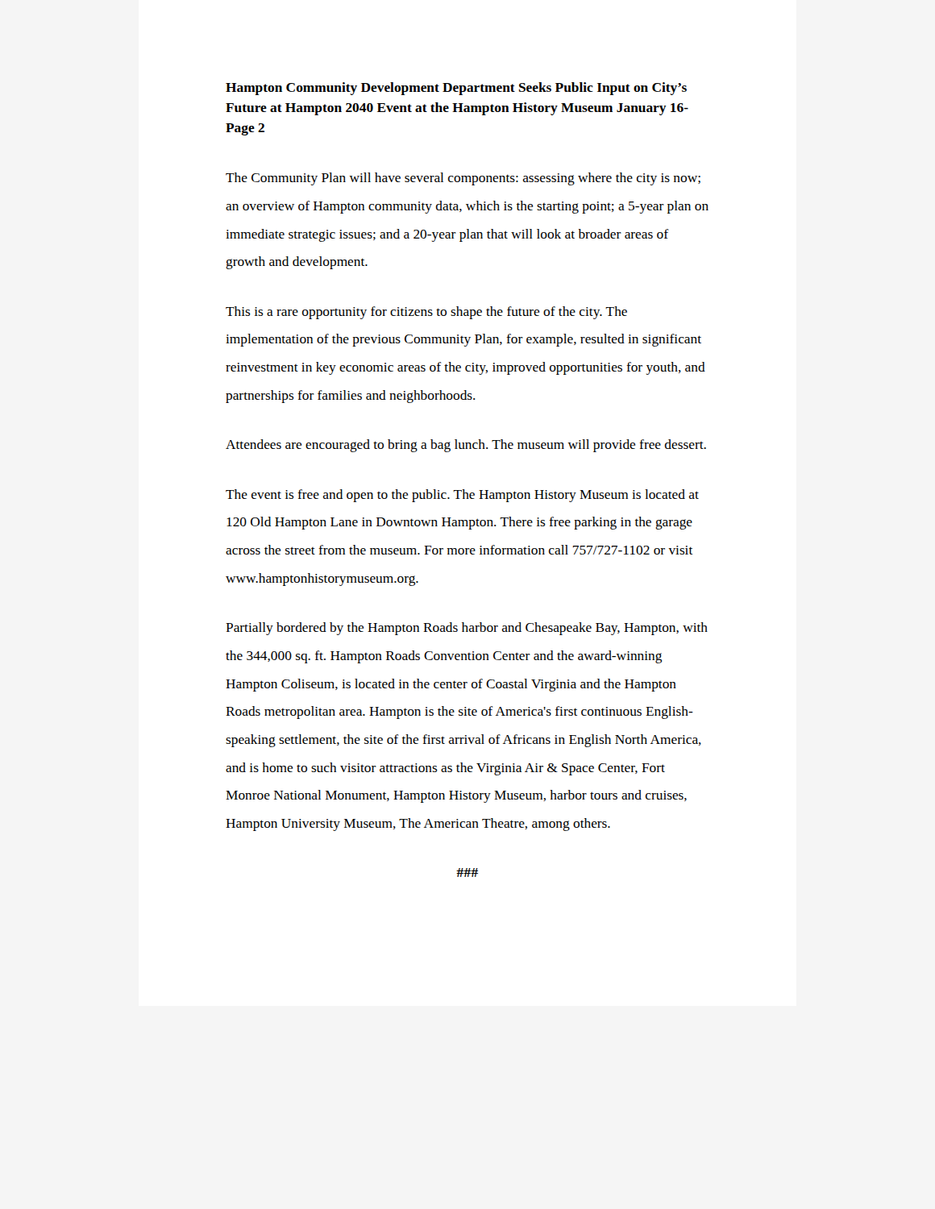Hampton Community Development Department Seeks Public Input on City’s Future at Hampton 2040 Event at the Hampton History Museum January 16-Page 2
The Community Plan will have several components: assessing where the city is now; an overview of Hampton community data, which is the starting point; a 5-year plan on immediate strategic issues; and a 20-year plan that will look at broader areas of growth and development.
This is a rare opportunity for citizens to shape the future of the city. The implementation of the previous Community Plan, for example, resulted in significant reinvestment in key economic areas of the city, improved opportunities for youth, and partnerships for families and neighborhoods.
Attendees are encouraged to bring a bag lunch. The museum will provide free dessert.
The event is free and open to the public. The Hampton History Museum is located at 120 Old Hampton Lane in Downtown Hampton. There is free parking in the garage across the street from the museum. For more information call 757/727-1102 or visit www.hamptonhistorymuseum.org.
Partially bordered by the Hampton Roads harbor and Chesapeake Bay, Hampton, with the 344,000 sq. ft. Hampton Roads Convention Center and the award-winning Hampton Coliseum, is located in the center of Coastal Virginia and the Hampton Roads metropolitan area. Hampton is the site of America's first continuous English-speaking settlement, the site of the first arrival of Africans in English North America, and is home to such visitor attractions as the Virginia Air & Space Center, Fort Monroe National Monument, Hampton History Museum, harbor tours and cruises, Hampton University Museum, The American Theatre, among others.
###